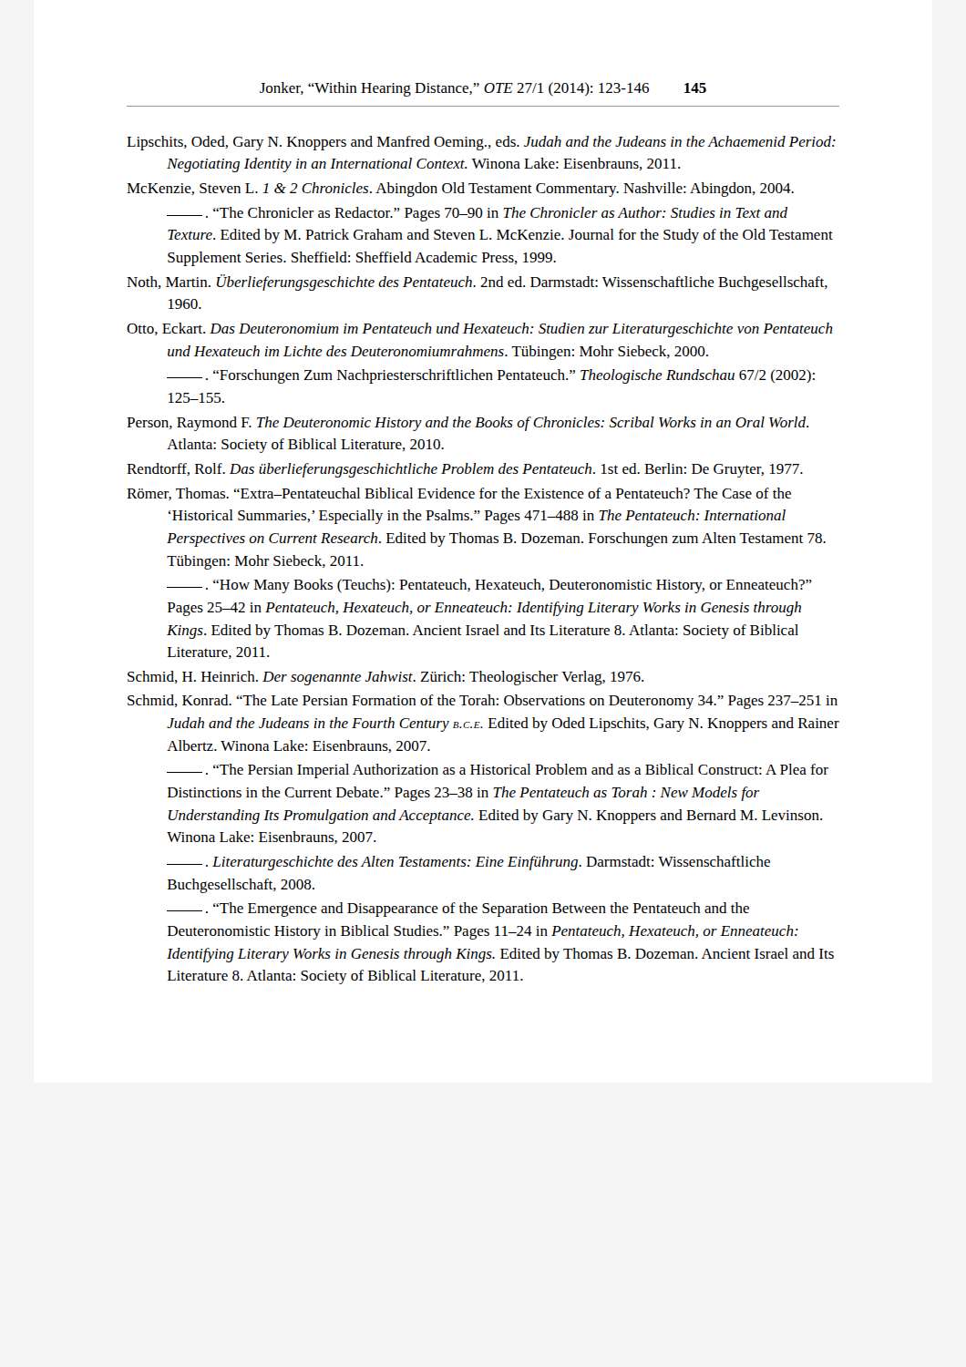Jonker, “Within Hearing Distance,” OTE 27/1 (2014): 123-146145
Lipschits, Oded, Gary N. Knoppers and Manfred Oeming., eds. Judah and the Judeans in the Achaemenid Period: Negotiating Identity in an International Context. Winona Lake: Eisenbrauns, 2011.
McKenzie, Steven L. 1 & 2 Chronicles. Abingdon Old Testament Commentary. Nashville: Abingdon, 2004.
. “The Chronicler as Redactor.” Pages 70–90 in The Chronicler as Author: Studies in Text and Texture. Edited by M. Patrick Graham and Steven L. McKenzie. Journal for the Study of the Old Testament Supplement Series. Sheffield: Sheffield Academic Press, 1999.
Noth, Martin. Überlieferungsgeschichte des Pentateuch. 2nd ed. Darmstadt: Wissenschaftliche Buchgesellschaft, 1960.
Otto, Eckart. Das Deuteronomium im Pentateuch und Hexateuch: Studien zur Literaturgeschichte von Pentateuch und Hexateuch im Lichte des Deuteronomiumrahmens. Tübingen: Mohr Siebeck, 2000.
. “Forschungen Zum Nachpriesterschriftlichen Pentateuch.” Theologische Rundschau 67/2 (2002): 125–155.
Person, Raymond F. The Deuteronomic History and the Books of Chronicles: Scribal Works in an Oral World. Atlanta: Society of Biblical Literature, 2010.
Rendtorff, Rolf. Das überlieferungsgeschichtliche Problem des Pentateuch. 1st ed. Berlin: De Gruyter, 1977.
Römer, Thomas. “Extra–Pentateuchal Biblical Evidence for the Existence of a Pentateuch? The Case of the ‘Historical Summaries,’ Especially in the Psalms.” Pages 471–488 in The Pentateuch: International Perspectives on Current Research. Edited by Thomas B. Dozeman. Forschungen zum Alten Testament 78. Tübingen: Mohr Siebeck, 2011.
. “How Many Books (Teuchs): Pentateuch, Hexateuch, Deuteronomistic History, or Enneateuch?” Pages 25–42 in Pentateuch, Hexateuch, or Enneateuch: Identifying Literary Works in Genesis through Kings. Edited by Thomas B. Dozeman. Ancient Israel and Its Literature 8. Atlanta: Society of Biblical Literature, 2011.
Schmid, H. Heinrich. Der sogenannte Jahwist. Zürich: Theologischer Verlag, 1976.
Schmid, Konrad. “The Late Persian Formation of the Torah: Observations on Deuteronomy 34.” Pages 237–251 in Judah and the Judeans in the Fourth Century b.c.e. Edited by Oded Lipschits, Gary N. Knoppers and Rainer Albertz. Winona Lake: Eisenbrauns, 2007.
. “The Persian Imperial Authorization as a Historical Problem and as a Biblical Construct: A Plea for Distinctions in the Current Debate.” Pages 23–38 in The Pentateuch as Torah : New Models for Understanding Its Promulgation and Acceptance. Edited by Gary N. Knoppers and Bernard M. Levinson. Winona Lake: Eisenbrauns, 2007.
. Literaturgeschichte des Alten Testaments: Eine Einführung. Darmstadt: Wissenschaftliche Buchgesellschaft, 2008.
. “The Emergence and Disappearance of the Separation Between the Pentateuch and the Deuteronomistic History in Biblical Studies.” Pages 11–24 in Pentateuch, Hexateuch, or Enneateuch: Identifying Literary Works in Genesis through Kings. Edited by Thomas B. Dozeman. Ancient Israel and Its Literature 8. Atlanta: Society of Biblical Literature, 2011.